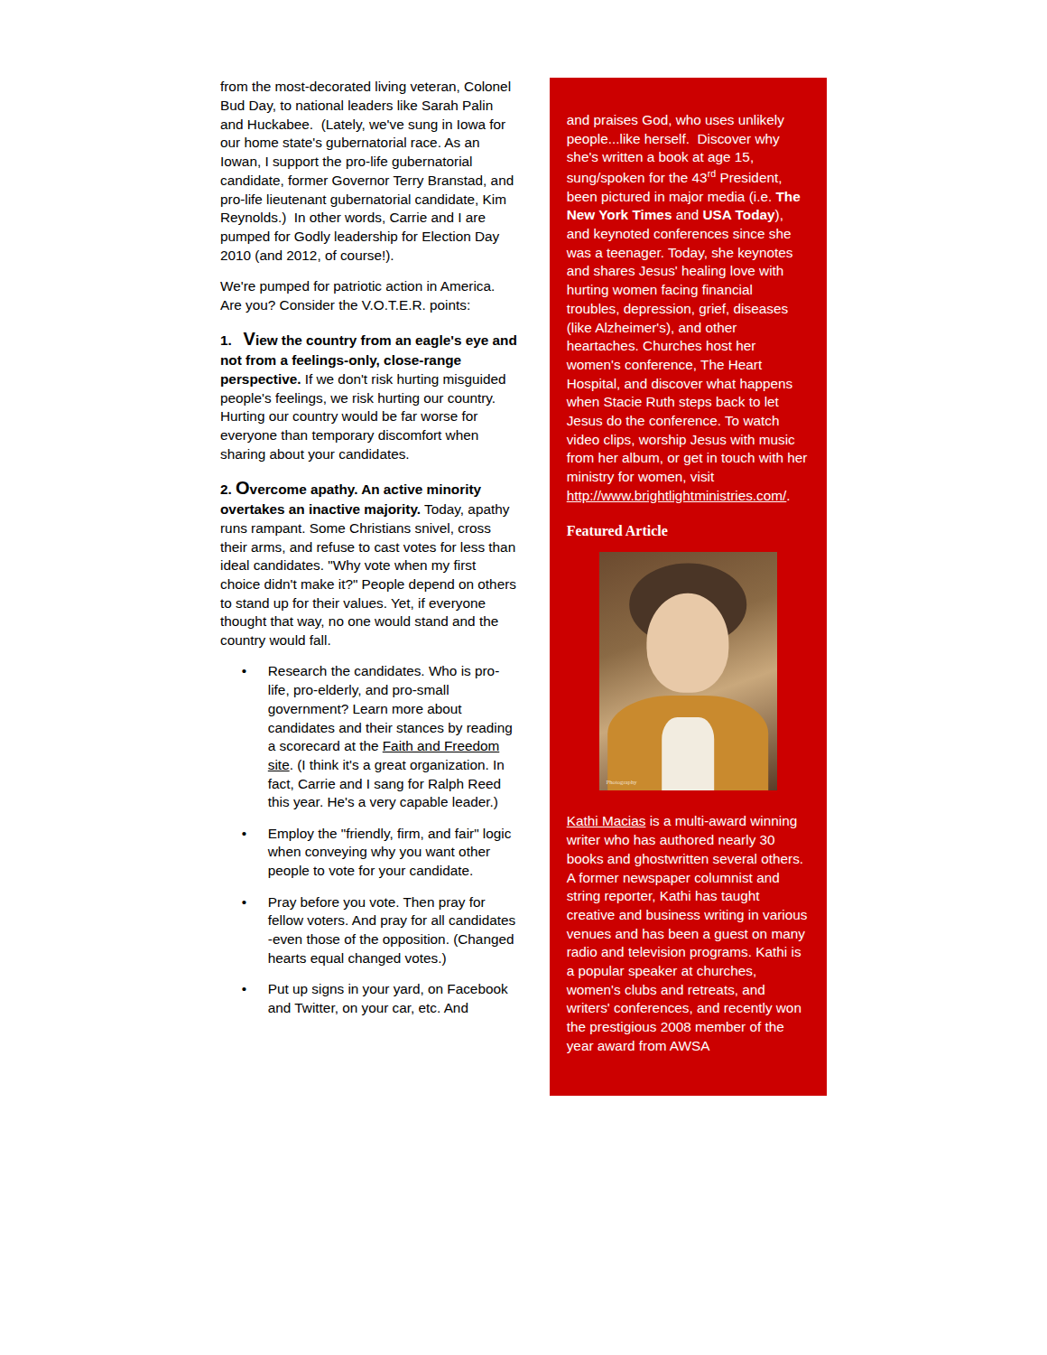from the most-decorated living veteran, Colonel Bud Day, to national leaders like Sarah Palin and Huckabee. (Lately, we've sung in Iowa for our home state's gubernatorial race. As an Iowan, I support the pro-life gubernatorial candidate, former Governor Terry Branstad, and pro-life lieutenant gubernatorial candidate, Kim Reynolds.) In other words, Carrie and I are pumped for Godly leadership for Election Day 2010 (and 2012, of course!).
We're pumped for patriotic action in America. Are you? Consider the V.O.T.E.R. points:
1. View the country from an eagle's eye and not from a feelings-only, close-range perspective. If we don't risk hurting misguided people's feelings, we risk hurting our country. Hurting our country would be far worse for everyone than temporary discomfort when sharing about your candidates.
2. Overcome apathy. An active minority overtakes an inactive majority. Today, apathy runs rampant. Some Christians snivel, cross their arms, and refuse to cast votes for less than ideal candidates. "Why vote when my first choice didn't make it?" People depend on others to stand up for their values. Yet, if everyone thought that way, no one would stand and the country would fall.
•
Research the candidates. Who is pro-life, pro-elderly, and pro-small government? Learn more about candidates and their stances by reading a scorecard at the Faith and Freedom site. (I think it's a great organization. In fact, Carrie and I sang for Ralph Reed this year. He's a very capable leader.)
•
Employ the "friendly, firm, and fair" logic when conveying why you want other people to vote for your candidate.
•
Pray before you vote. Then pray for fellow voters. And pray for all candidates -even those of the opposition. (Changed hearts equal changed votes.)
•
Put up signs in your yard, on Facebook and Twitter, on your car, etc. And
and praises God, who uses unlikely people...like herself. Discover why she's written a book at age 15, sung/spoken for the 43rd President, been pictured in major media (i.e. The New York Times and USA Today), and keynoted conferences since she was a teenager. Today, she keynotes and shares Jesus' healing love with hurting women facing financial troubles, depression, grief, diseases (like Alzheimer's), and other heartaches. Churches host her women's conference, The Heart Hospital, and discover what happens when Stacie Ruth steps back to let Jesus do the conference. To watch video clips, worship Jesus with music from her album, or get in touch with her ministry for women, visit http://www.brightlightministries.com/.
Featured Article
Photography
Kathi Macias is a multi-award winning writer who has authored nearly 30 books and ghostwritten several others. A former newspaper columnist and string reporter, Kathi has taught creative and business writing in various venues and has been a guest on many radio and television programs. Kathi is a popular speaker at churches, women's clubs and retreats, and writers' conferences, and recently won the prestigious 2008 member of the year award from AWSA